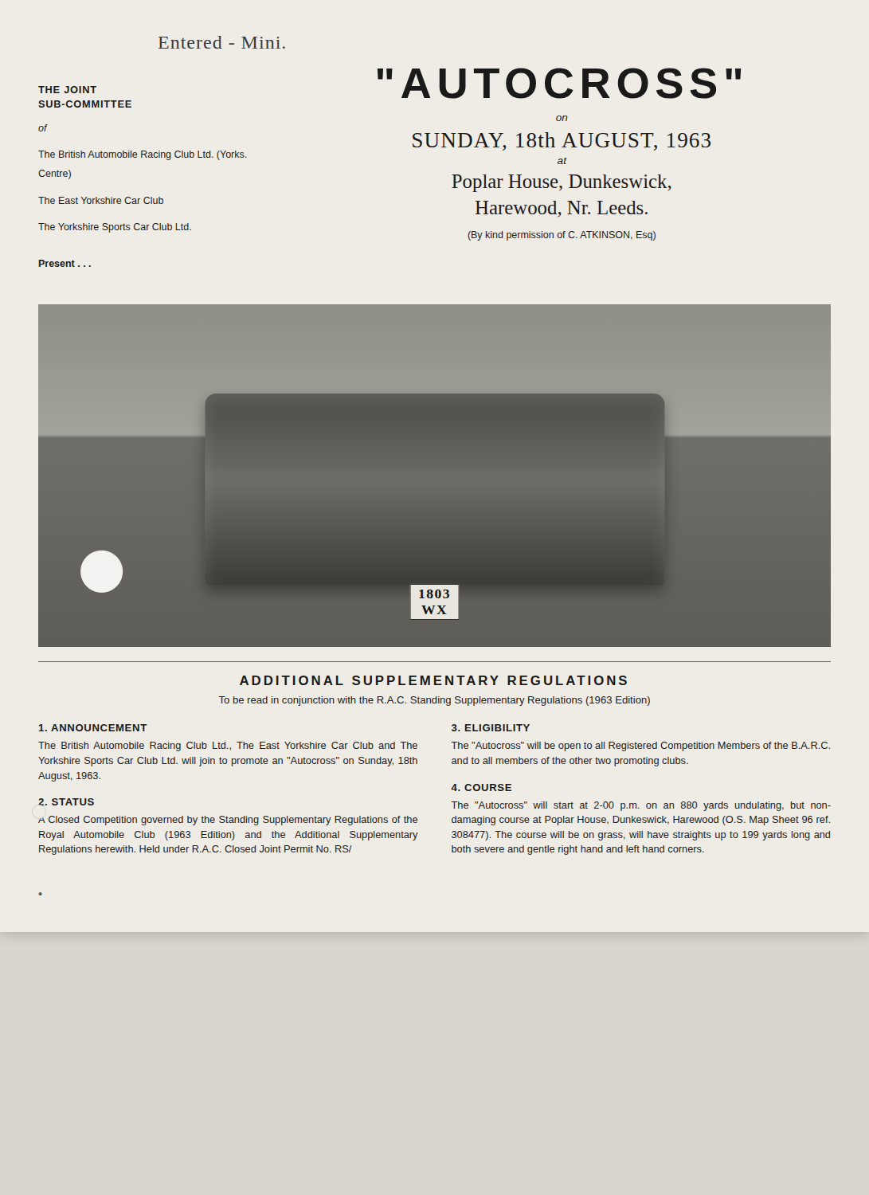Entered - Mini.
The Joint
Sub-Committee
of
The British Automobile Racing Club Ltd. (Yorks. Centre)
The East Yorkshire Car Club
The Yorkshire Sports Car Club Ltd.
Present . . .
"AUTOCROSS"
on
SUNDAY, 18th AUGUST, 1963
at
Poplar House, Dunkeswick,
Harewood, Nr. Leeds.
(By kind permission of C. ATKINSON, Esq)
1803
WX
ADDITIONAL SUPPLEMENTARY REGULATIONS
To be read in conjunction with the R.A.C. Standing Supplementary Regulations (1963 Edition)
1. ANNOUNCEMENT
The British Automobile Racing Club Ltd., The East Yorkshire Car Club and The Yorkshire Sports Car Club Ltd. will join to promote an "Autocross" on Sunday, 18th August, 1963.
2. STATUS
A Closed Competition governed by the Standing Supplementary Regulations of the Royal Automobile Club (1963 Edition) and the Additional Supplementary Regulations herewith. Held under R.A.C. Closed Joint Permit No. RS/
3. ELIGIBILITY
The "Autocross" will be open to all Registered Competition Members of the B.A.R.C. and to all members of the other two promoting clubs.
4. COURSE
The "Autocross" will start at 2-00 p.m. on an 880 yards undulating, but non-damaging course at Poplar House, Dunkeswick, Harewood (O.S. Map Sheet 96 ref. 308477). The course will be on grass, will have straights up to 199 yards long and both severe and gentle right hand and left hand corners.
•